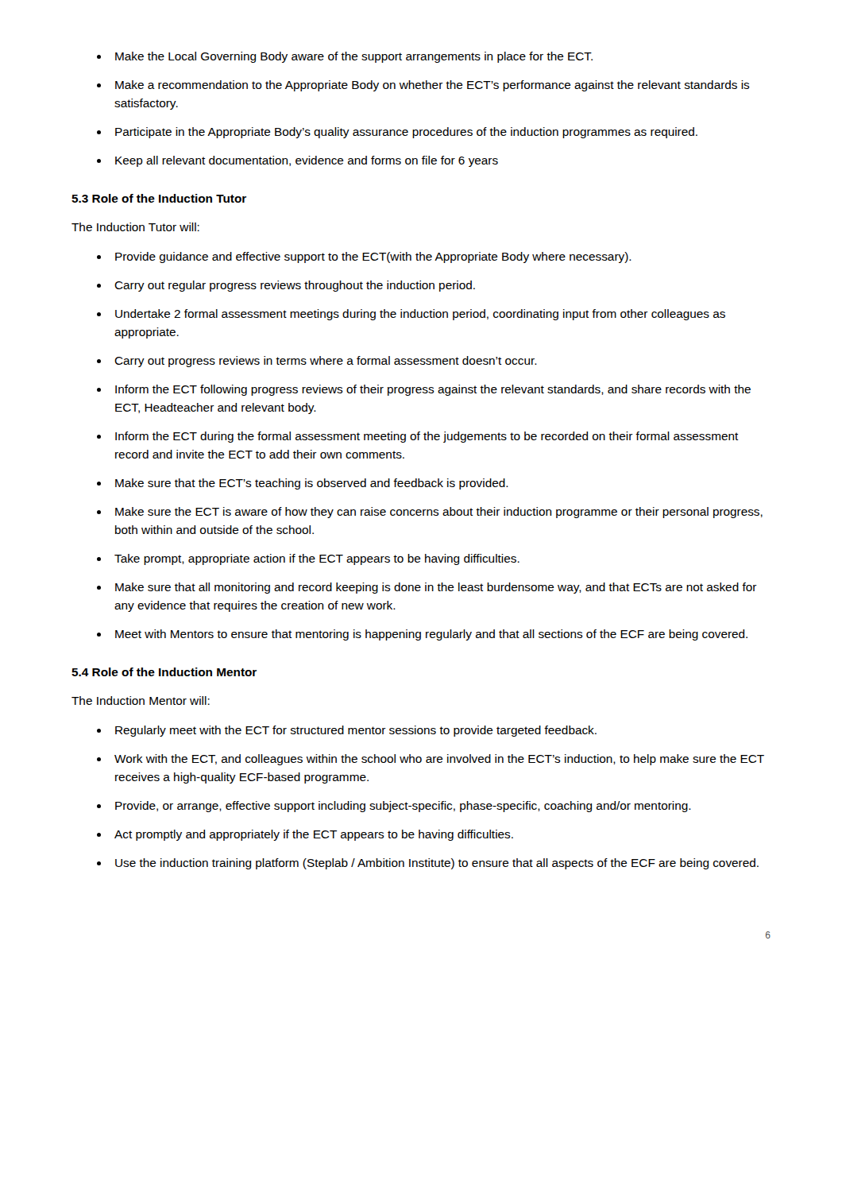Make the Local Governing Body aware of the support arrangements in place for the ECT.
Make a recommendation to the Appropriate Body on whether the ECT’s performance against the relevant standards is satisfactory.
Participate in the Appropriate Body’s quality assurance procedures of the induction programmes as required.
Keep all relevant documentation, evidence and forms on file for 6 years
5.3 Role of the Induction Tutor
The Induction Tutor will:
Provide guidance and effective support to the ECT(with the Appropriate Body where necessary).
Carry out regular progress reviews throughout the induction period.
Undertake 2 formal assessment meetings during the induction period, coordinating input from other colleagues as appropriate.
Carry out progress reviews in terms where a formal assessment doesn’t occur.
Inform the ECT following progress reviews of their progress against the relevant standards, and share records with the ECT, Headteacher and relevant body.
Inform the ECT during the formal assessment meeting of the judgements to be recorded on their formal assessment record and invite the ECT to add their own comments.
Make sure that the ECT’s teaching is observed and feedback is provided.
Make sure the ECT is aware of how they can raise concerns about their induction programme or their personal progress, both within and outside of the school.
Take prompt, appropriate action if the ECT appears to be having difficulties.
Make sure that all monitoring and record keeping is done in the least burdensome way, and that ECTs are not asked for any evidence that requires the creation of new work.
Meet with Mentors to ensure that mentoring is happening regularly and that all sections of the ECF are being covered.
5.4 Role of the Induction Mentor
The Induction Mentor will:
Regularly meet with the ECT for structured mentor sessions to provide targeted feedback.
Work with the ECT, and colleagues within the school who are involved in the ECT’s induction, to help make sure the ECT receives a high-quality ECF-based programme.
Provide, or arrange, effective support including subject-specific, phase-specific, coaching and/or mentoring.
Act promptly and appropriately if the ECT appears to be having difficulties.
Use the induction training platform (Steplab / Ambition Institute) to ensure that all aspects of the ECF are being covered.
6